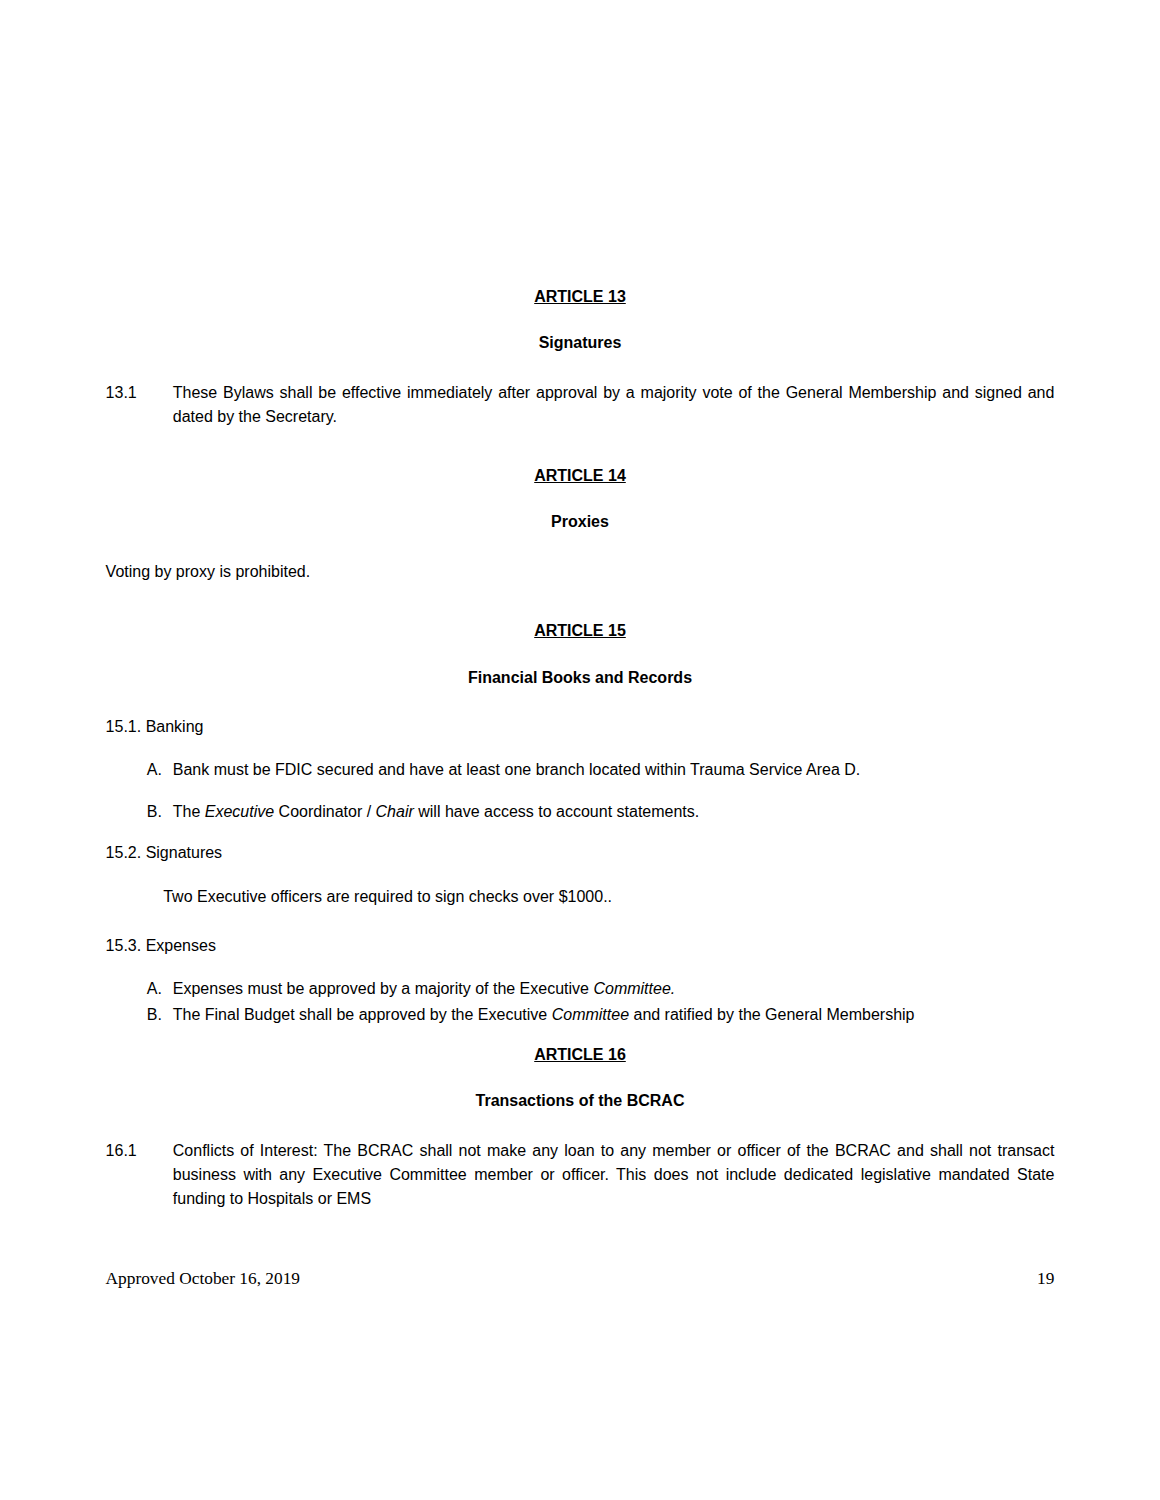ARTICLE 13
Signatures
13.1
These Bylaws shall be effective immediately after approval by a majority vote of the General Membership and signed and dated by the Secretary.
ARTICLE 14
Proxies
Voting by proxy is prohibited.
ARTICLE 15
Financial Books and Records
15.1. Banking
Bank must be FDIC secured and have at least one branch located within Trauma Service Area D.
The Executive Coordinator / Chair will have access to account statements.
15.2. Signatures
Two Executive officers are required to sign checks over $1000..
15.3. Expenses
Expenses must be approved by a majority of the Executive Committee.
The Final Budget shall be approved by the Executive Committee and ratified by the General Membership
ARTICLE 16
Transactions of the BCRAC
16.1
Conflicts of Interest: The BCRAC shall not make any loan to any member or officer of the BCRAC and shall not transact business with any Executive Committee member or officer. This does not include dedicated legislative mandated State funding to Hospitals or EMS
Approved October 16, 2019 19